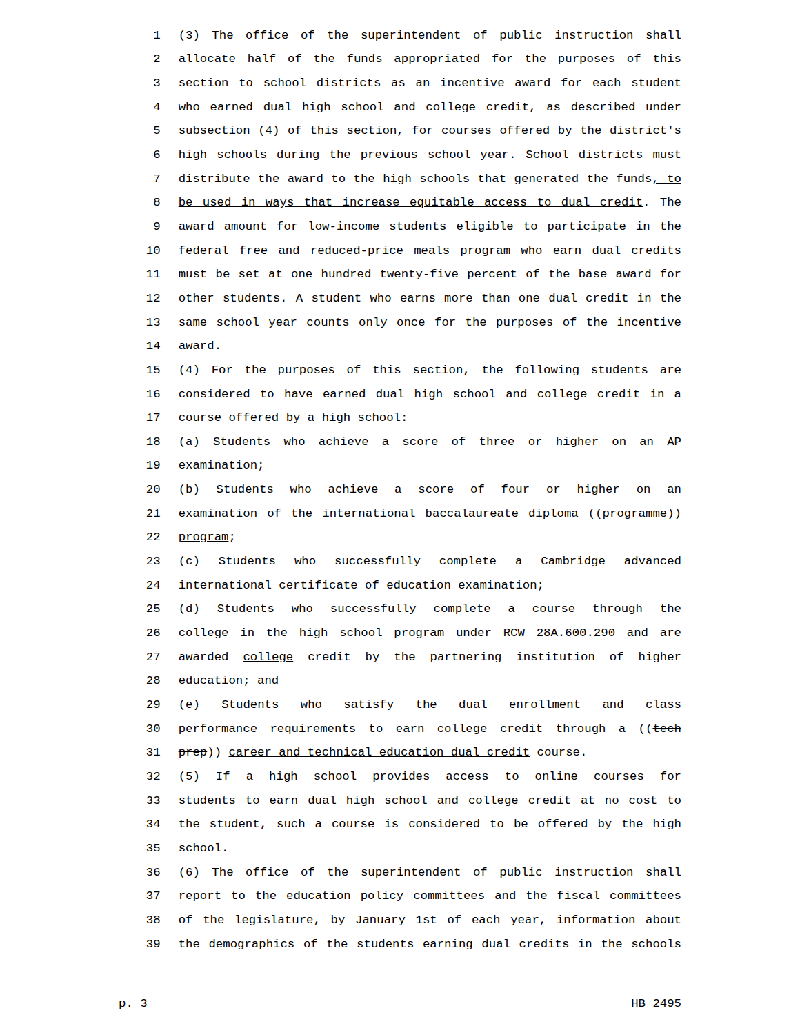1(3) The office of the superintendent of public instruction shall
2 allocate half of the funds appropriated for the purposes of this
3 section to school districts as an incentive award for each student
4 who earned dual high school and college credit, as described under
5 subsection (4) of this section, for courses offered by the district's
6 high schools during the previous school year. School districts must
7 distribute the award to the high schools that generated the funds, to
8 be used in ways that increase equitable access to dual credit. The
9 award amount for low-income students eligible to participate in the
10 federal free and reduced-price meals program who earn dual credits
11 must be set at one hundred twenty-five percent of the base award for
12 other students. A student who earns more than one dual credit in the
13 same school year counts only once for the purposes of the incentive
14 award.
15(4) For the purposes of this section, the following students are
16 considered to have earned dual high school and college credit in a
17 course offered by a high school:
18(a) Students who achieve a score of three or higher on an AP
19 examination;
20(b) Students who achieve a score of four or higher on an
21 examination of the international baccalaureate diploma ((programme))
22 program;
23(c) Students who successfully complete a Cambridge advanced
24 international certificate of education examination;
25(d) Students who successfully complete a course through the
26 college in the high school program under RCW 28A.600.290 and are
27 awarded college credit by the partnering institution of higher
28 education; and
29(e) Students who satisfy the dual enrollment and class
30 performance requirements to earn college credit through a ((tech
31 prep)) career and technical education dual credit course.
32(5) If a high school provides access to online courses for
33 students to earn dual high school and college credit at no cost to
34 the student, such a course is considered to be offered by the high
35 school.
36(6) The office of the superintendent of public instruction shall
37 report to the education policy committees and the fiscal committees
38 of the legislature, by January 1st of each year, information about
39 the demographics of the students earning dual credits in the schools
p. 3 HB 2495